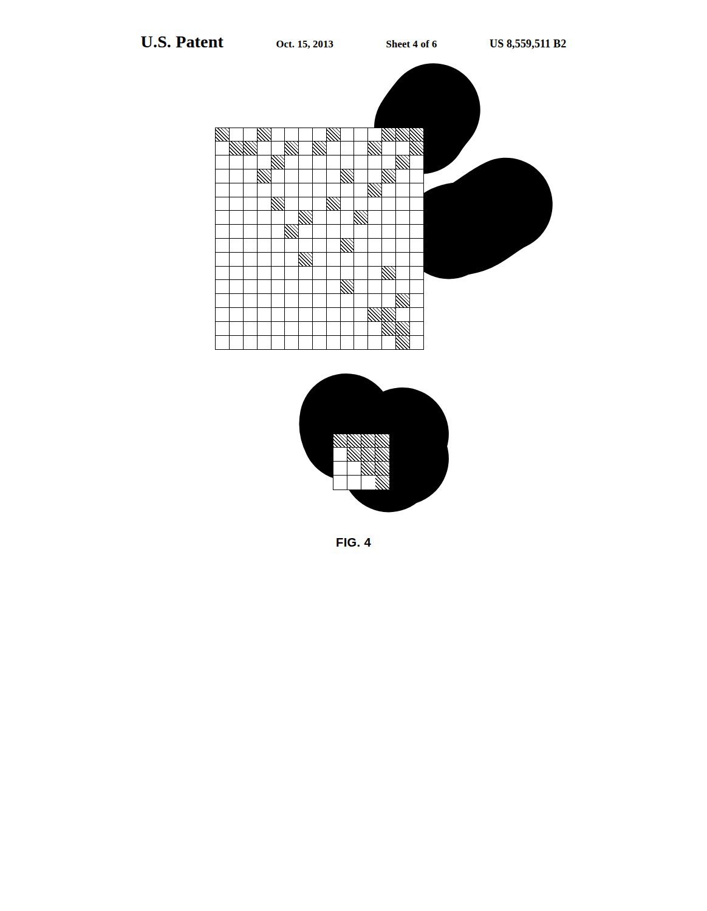U.S. Patent Oct. 15, 2013 Sheet 4 of 6 US 8,559,511 B2
411
410
421
420
FIG. 4